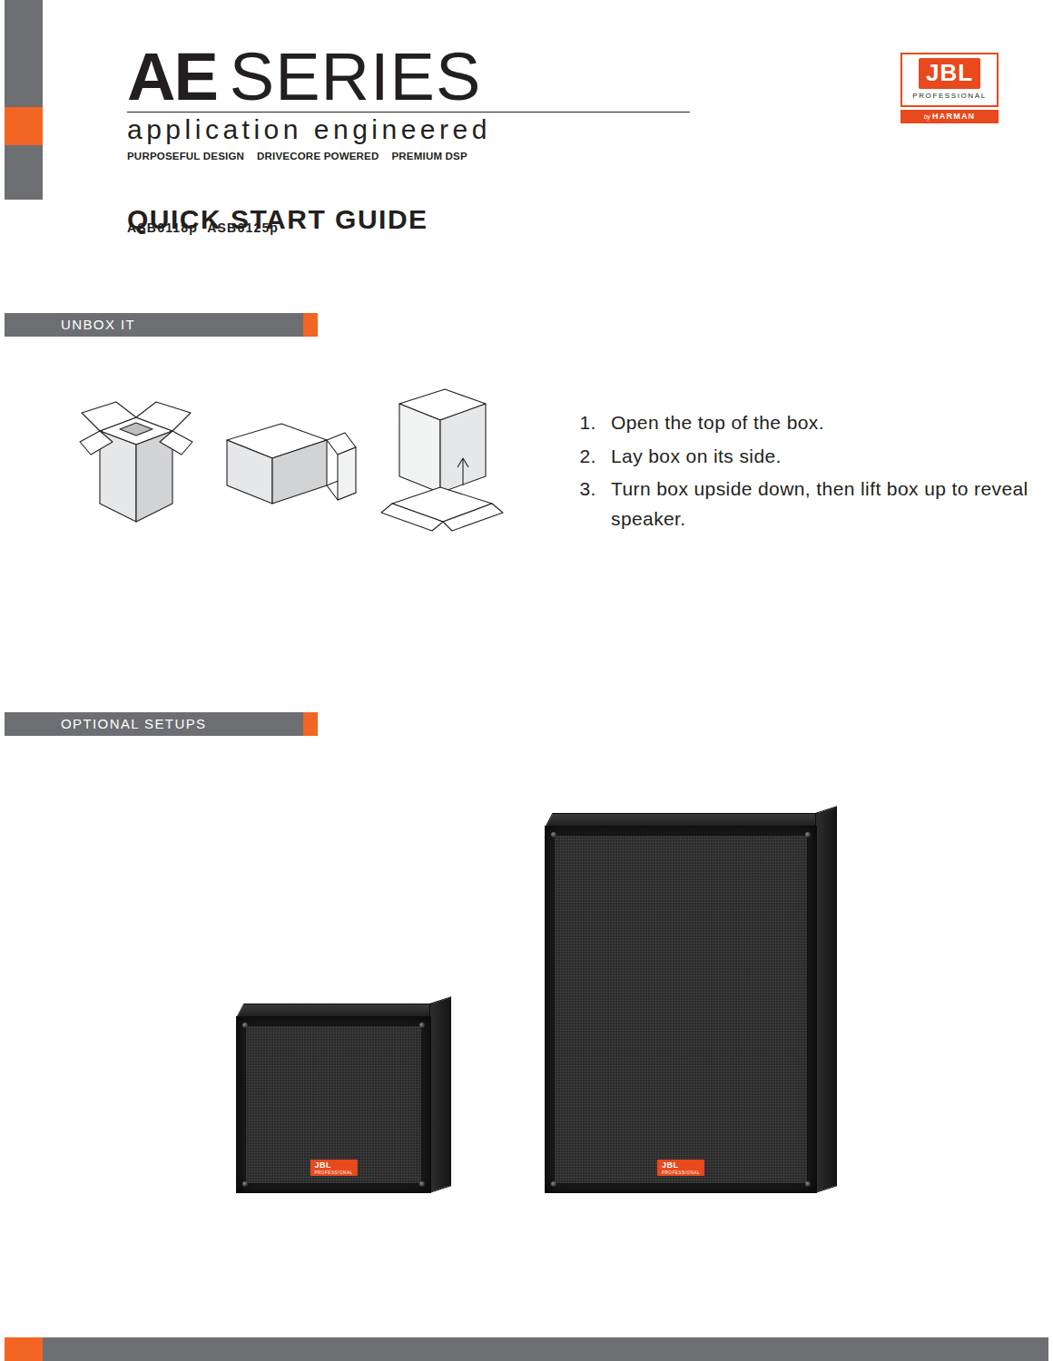AE SERIES
application engineered
PURPOSEFUL DESIGN DRIVECORE POWERED PREMIUM DSP
JBL
PROFESSIONAL
by HARMAN
QUICK START GUIDE
ASB6118p ASB6125p
UNBOX IT
Open the top of the box.
Lay box on its side.
Turn box upside down, then lift box up to reveal speaker.
OPTIONAL SETUPS
JBLPROFESSIONAL
JBLPROFESSIONAL